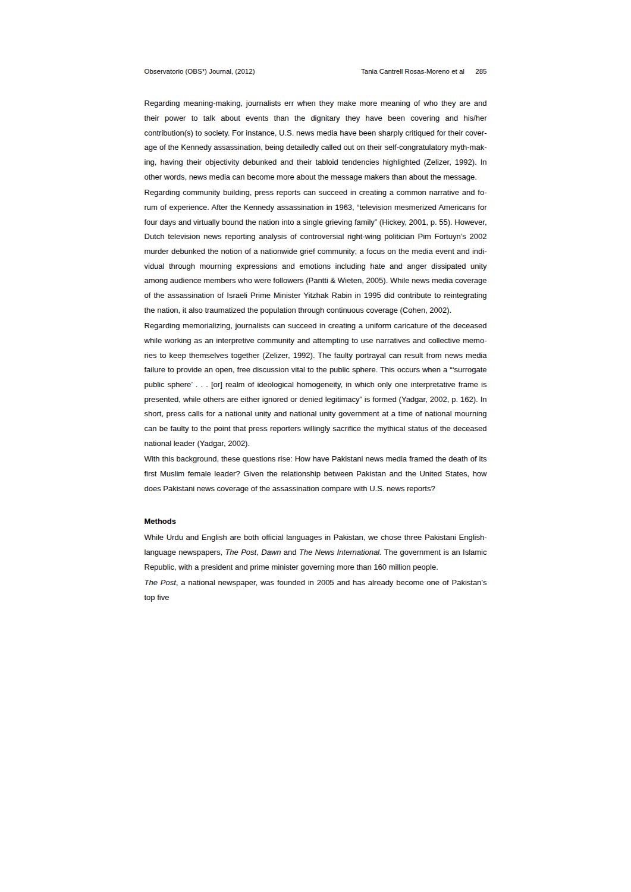Observatorio (OBS*) Journal, (2012) Tania Cantrell Rosas-Moreno et al285
Regarding meaning-making, journalists err when they make more meaning of who they are and their power to talk about events than the dignitary they have been covering and his/her contribution(s) to society. For instance, U.S. news media have been sharply critiqued for their coverage of the Kennedy assassination, being detailedly called out on their self-congratulatory myth-making, having their objectivity debunked and their tabloid tendencies highlighted (Zelizer, 1992). In other words, news media can become more about the message makers than about the message.
Regarding community building, press reports can succeed in creating a common narrative and forum of experience. After the Kennedy assassination in 1963, “television mesmerized Americans for four days and virtually bound the nation into a single grieving family” (Hickey, 2001, p. 55). However, Dutch television news reporting analysis of controversial right-wing politician Pim Fortuyn’s 2002 murder debunked the notion of a nationwide grief community; a focus on the media event and individual through mourning expressions and emotions including hate and anger dissipated unity among audience members who were followers (Pantti & Wieten, 2005). While news media coverage of the assassination of Israeli Prime Minister Yitzhak Rabin in 1995 did contribute to reintegrating the nation, it also traumatized the population through continuous coverage (Cohen, 2002).
Regarding memorializing, journalists can succeed in creating a uniform caricature of the deceased while working as an interpretive community and attempting to use narratives and collective memories to keep themselves together (Zelizer, 1992). The faulty portrayal can result from news media failure to provide an open, free discussion vital to the public sphere. This occurs when a “‘surrogate public sphere’ . . . [or] realm of ideological homogeneity, in which only one interpretative frame is presented, while others are either ignored or denied legitimacy” is formed (Yadgar, 2002, p. 162). In short, press calls for a national unity and national unity government at a time of national mourning can be faulty to the point that press reporters willingly sacrifice the mythical status of the deceased national leader (Yadgar, 2002).
With this background, these questions rise: How have Pakistani news media framed the death of its first Muslim female leader? Given the relationship between Pakistan and the United States, how does Pakistani news coverage of the assassination compare with U.S. news reports?
Methods
While Urdu and English are both official languages in Pakistan, we chose three Pakistani English-language newspapers, The Post, Dawn and The News International. The government is an Islamic Republic, with a president and prime minister governing more than 160 million people.
The Post, a national newspaper, was founded in 2005 and has already become one of Pakistan’s top five